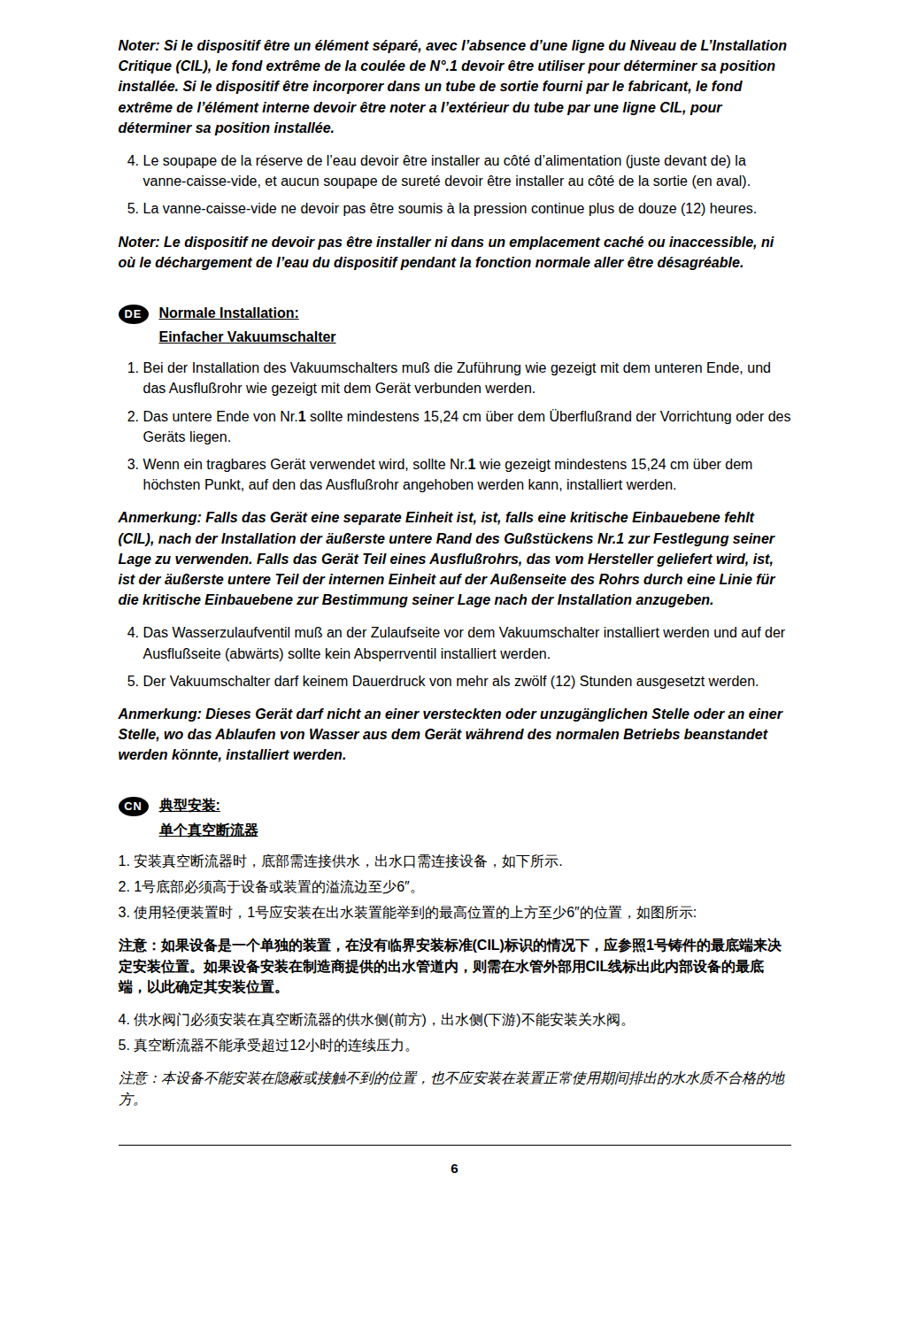Noter: Si le dispositif être un élément séparé, avec l’absence d’une ligne du Niveau de L’Installation Critique (CIL), le fond extrême de la coulée de N°.1 devoir être utiliser pour déterminer sa position installée. Si le dispositif être incorporer dans un tube de sortie fourni par le fabricant, le fond extrême de l’élément interne devoir être noter a l’extérieur du tube par une ligne CIL, pour déterminer sa position installée.
Le soupape de la réserve de l’eau devoir être installer au côté d’alimentation (juste devant de) la vanne-caisse-vide, et aucun soupape de sureté devoir être installer au côté de la sortie (en aval).
La vanne-caisse-vide ne devoir pas être soumis à la pression continue plus de douze (12) heures.
Noter: Le dispositif ne devoir pas être installer ni dans un emplacement caché ou inaccessible, ni où le déchargement de l’eau du dispositif pendant la fonction normale aller être désagréable.
DE
Normale Installation:
Einfacher Vakuumschalter
Bei der Installation des Vakuumschalters muß die Zuführung wie gezeigt mit dem unteren Ende, und das Ausflußrohr wie gezeigt mit dem Gerät verbunden werden.
Das untere Ende von Nr.1 sollte mindestens 15,24 cm über dem Überflußrand der Vorrichtung oder des Geräts liegen.
Wenn ein tragbares Gerät verwendet wird, sollte Nr.1 wie gezeigt mindestens 15,24 cm über dem höchsten Punkt, auf den das Ausflußrohr angehoben werden kann, installiert werden.
Anmerkung: Falls das Gerät eine separate Einheit ist, ist, falls eine kritische Einbauebene fehlt (CIL), nach der Installation der äußerste untere Rand des Gußstückens Nr.1 zur Festlegung seiner Lage zu verwenden. Falls das Gerät Teil eines Ausflußrohrs, das vom Hersteller geliefert wird, ist, ist der äußerste untere Teil der internen Einheit auf der Außenseite des Rohrs durch eine Linie für die kritische Einbauebene zur Bestimmung seiner Lage nach der Installation anzugeben.
Das Wasserzulaufventil muß an der Zulaufseite vor dem Vakuumschalter installiert werden und auf der Ausflußseite (abwärts) sollte kein Absperrventil installiert werden.
Der Vakuumschalter darf keinem Dauerdruck von mehr als zwölf (12) Stunden ausgesetzt werden.
Anmerkung: Dieses Gerät darf nicht an einer versteckten oder unzugänglichen Stelle oder an einer Stelle, wo das Ablaufen von Wasser aus dem Gerät während des normalen Betriebs beanstandet werden könnte, installiert werden.
CN
典型安装:
单个真空断流器
1. 安装真空断流器时，底部需连接供水，出水口需连接设备，如下所示.
2. 1号底部必须高于设备或装置的溢流边至少6″。
3. 使用轻便装置时，1号应安装在出水装置能举到的最高位置的上方至少6″的位置，如图所示:
注意：如果设备是一个单独的装置，在没有临界安装标准(CIL)标识的情况下，应参照1号铸件的最底端来决定安装位置。如果设备安装在制造商提供的出水管道内，则需在水管外部用CIL线标出此内部设备的最底端，以此确定其安装位置。
4. 供水阀门必须安装在真空断流器的供水侧(前方)，出水侧(下游)不能安装关水阀。
5. 真空断流器不能承受超过12小时的连续压力。
注意：本设备不能安装在隐蔽或接触不到的位置，也不应安装在装置正常使用期间排出的水水质不合格的地方。
6